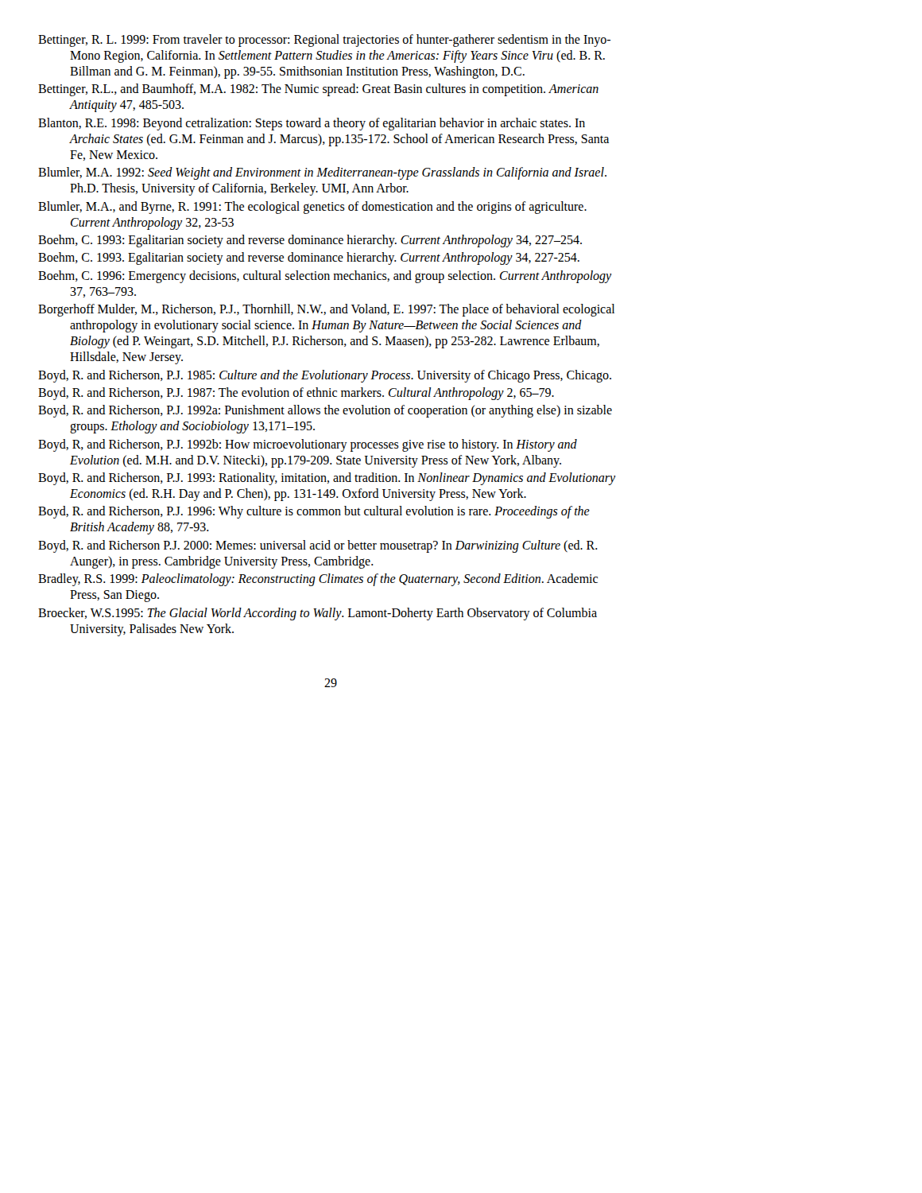Bettinger, R. L. 1999: From traveler to processor: Regional trajectories of hunter-gatherer sedentism in the Inyo-Mono Region, California. In Settlement Pattern Studies in the Americas: Fifty Years Since Viru (ed. B. R. Billman and G. M. Feinman), pp. 39-55. Smithsonian Institution Press, Washington, D.C.
Bettinger, R.L., and Baumhoff, M.A. 1982: The Numic spread: Great Basin cultures in competition. American Antiquity 47, 485-503.
Blanton, R.E. 1998: Beyond cetralization: Steps toward a theory of egalitarian behavior in archaic states. In Archaic States (ed. G.M. Feinman and J. Marcus), pp.135-172. School of American Research Press, Santa Fe, New Mexico.
Blumler, M.A. 1992: Seed Weight and Environment in Mediterranean-type Grasslands in California and Israel. Ph.D. Thesis, University of California, Berkeley. UMI, Ann Arbor.
Blumler, M.A., and Byrne, R. 1991: The ecological genetics of domestication and the origins of agriculture. Current Anthropology 32, 23-53
Boehm, C. 1993: Egalitarian society and reverse dominance hierarchy. Current Anthropology 34, 227–254.
Boehm, C. 1993. Egalitarian society and reverse dominance hierarchy. Current Anthropology 34, 227-254.
Boehm, C. 1996: Emergency decisions, cultural selection mechanics, and group selection. Current Anthropology 37, 763–793.
Borgerhoff Mulder, M., Richerson, P.J., Thornhill, N.W., and Voland, E. 1997: The place of behavioral ecological anthropology in evolutionary social science. In Human By Nature—Between the Social Sciences and Biology (ed P. Weingart, S.D. Mitchell, P.J. Richerson, and S. Maasen), pp 253-282. Lawrence Erlbaum, Hillsdale, New Jersey.
Boyd, R. and Richerson, P.J. 1985: Culture and the Evolutionary Process. University of Chicago Press, Chicago.
Boyd, R. and Richerson, P.J. 1987: The evolution of ethnic markers. Cultural Anthropology 2, 65–79.
Boyd, R. and Richerson, P.J. 1992a: Punishment allows the evolution of cooperation (or anything else) in sizable groups. Ethology and Sociobiology 13,171–195.
Boyd, R, and Richerson, P.J. 1992b: How microevolutionary processes give rise to history. In History and Evolution (ed. M.H. and D.V. Nitecki), pp.179-209. State University Press of New York, Albany.
Boyd, R. and Richerson, P.J. 1993: Rationality, imitation, and tradition. In Nonlinear Dynamics and Evolutionary Economics (ed. R.H. Day and P. Chen), pp. 131-149. Oxford University Press, New York.
Boyd, R. and Richerson, P.J. 1996: Why culture is common but cultural evolution is rare. Proceedings of the British Academy 88, 77-93.
Boyd, R. and Richerson P.J. 2000: Memes: universal acid or better mousetrap? In Darwinizing Culture (ed. R. Aunger), in press. Cambridge University Press, Cambridge.
Bradley, R.S. 1999: Paleoclimatology: Reconstructing Climates of the Quaternary, Second Edition. Academic Press, San Diego.
Broecker, W.S.1995: The Glacial World According to Wally. Lamont-Doherty Earth Observatory of Columbia University, Palisades New York.
29